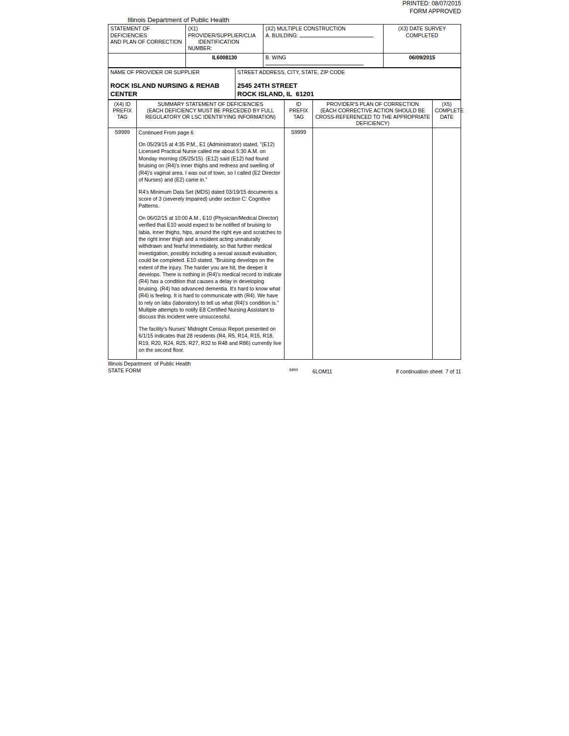PRINTED: 08/07/2015
FORM APPROVED
Illinois Department of Public Health
| STATEMENT OF DEFICIENCIES AND PLAN OF CORRECTION | (X1) PROVIDER/SUPPLIER/CLIA IDENTIFICATION NUMBER: | (X2) MULTIPLE CONSTRUCTION A. BUILDING: | (X3) DATE SURVEY COMPLETED |
| | IL6008130 | B. WING | 06/09/2015 |
| NAME OF PROVIDER OR SUPPLIER ROCK ISLAND NURSING & REHAB CENTER | STREET ADDRESS, CITY, STATE, ZIP CODE 2545 24TH STREET ROCK ISLAND, IL 61201 |
| (X4) ID PREFIX TAG | SUMMARY STATEMENT OF DEFICIENCIES (EACH DEFICIENCY MUST BE PRECEDED BY FULL REGULATORY OR LSC IDENTIFYING INFORMATION) | ID PREFIX TAG | PROVIDER'S PLAN OF CORRECTION (EACH CORRECTIVE ACTION SHOULD BE CROSS-REFERENCED TO THE APPROPRIATE DEFICIENCY) | (X5) COMPLETE DATE |
| --- | --- | --- | --- | --- |
| S9999 | Continued From page 6 On 05/29/15 at 4:35 P.M., E1 (Administrator) stated, "(E12) Licensed Practical Nurse called me about 5:30 A.M. on Monday morning (05/25/15). (E12) said (E12) had found bruising on (R4)'s inner thighs and redness and swelling of (R4)'s vaginal area. I was out of town, so I called (E2 Director of Nurses) and (E2) came in." R4's Minimum Data Set (MDS) dated 03/19/15 documents a score of 3 (severely impaired) under section C: Cognitive Patterns. On 06/02/15 at 10:00 A.M., E10 (Physician/Medical Director) verified that E10 would expect to be notified of bruising to labia, inner thighs, hips, around the right eye and scratches to the right inner thigh and a resident acting unnaturally withdrawn and fearful immediately, so that further medical investigation, possibly including a sexual assault evaluation, could be completed. E10 stated, "Bruising develops on the extent of the injury. The harder you are hit, the deeper it develops. There is nothing in (R4)'s medical record to indicate (R4) has a condition that causes a delay in developing bruising. (R4) has advanced dementia. It's hard to know what (R4) is feeling. It is hard to communicate with (R4). We have to rely on labs (laboratory) to tell us what (R4)'s condition is." Multiple attempts to notify E8 Certified Nursing Assistant to discuss this incident were unsuccessful. The facility's Nurses' Midnight Census Report presented on 6/1/15 indicates that 28 residents (R4, R5, R14, R15, R18, R19, R20, R24, R25, R27, R32 to R48 and R86) currently live on the second floor. | S9999 | | |
Illinois Department of Public Health
STATE FORM
6899 6LOM11
If continuation sheet 7 of 11